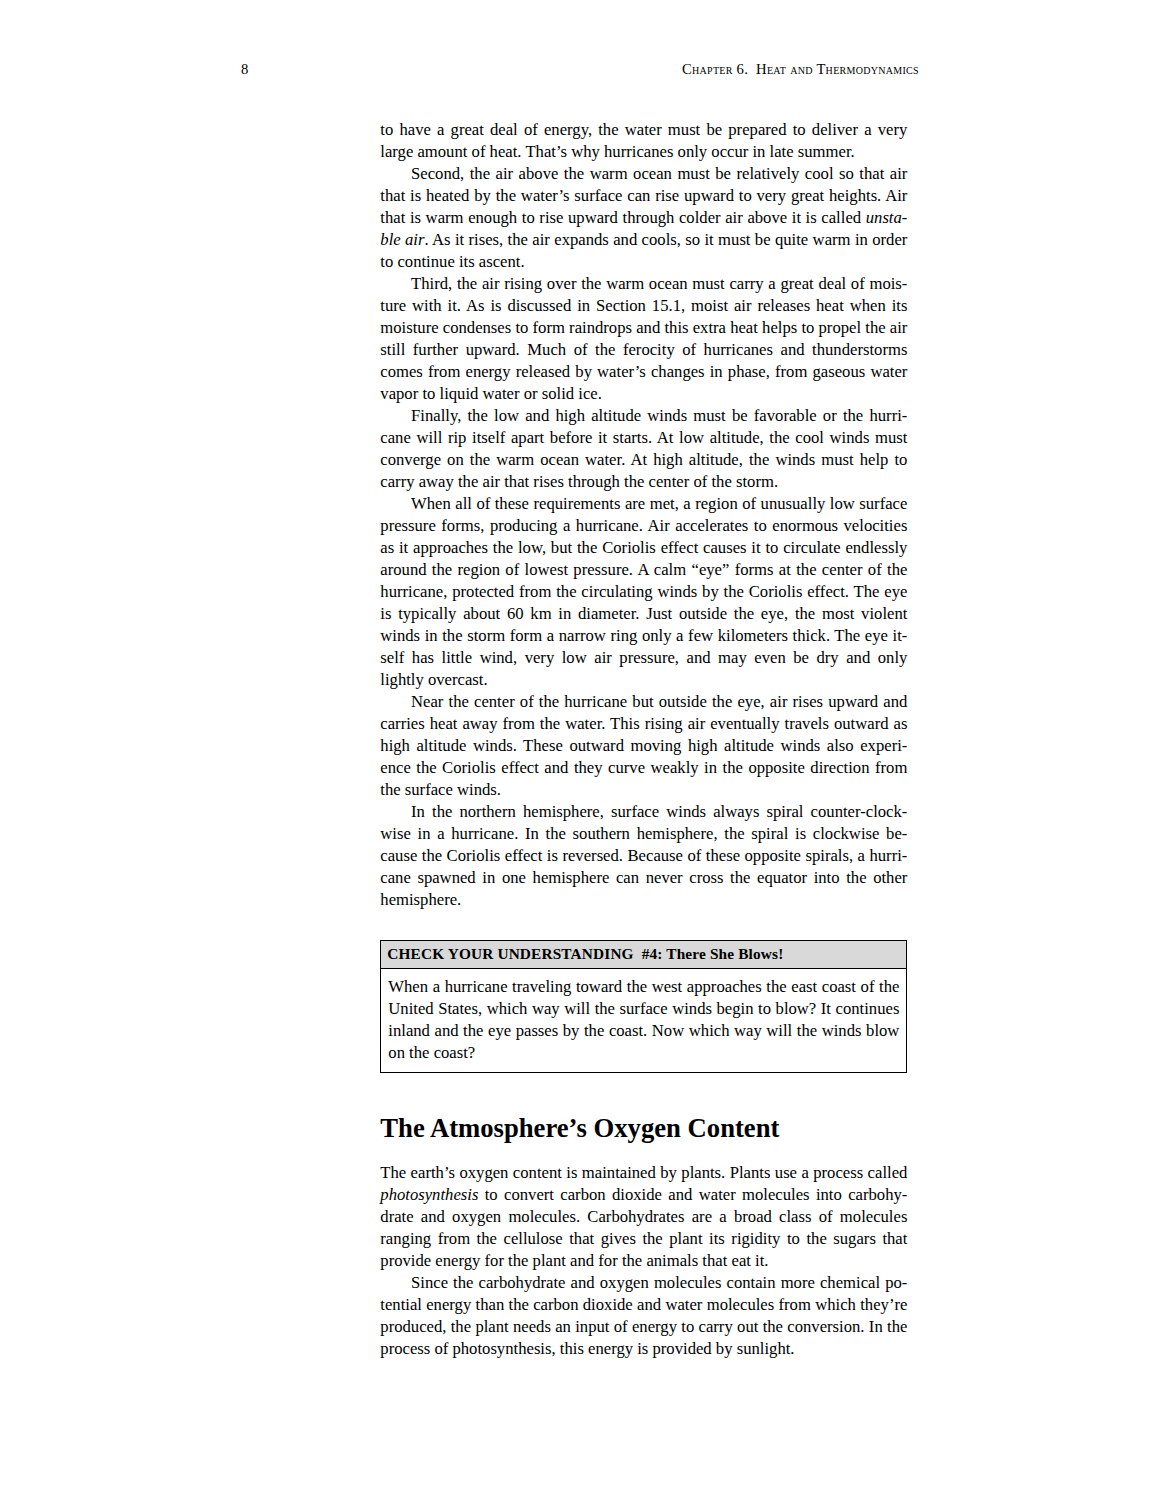8 Chapter 6. Heat and Thermodynamics
to have a great deal of energy, the water must be prepared to deliver a very large amount of heat. That’s why hurricanes only occur in late summer.
Second, the air above the warm ocean must be relatively cool so that air that is heated by the water’s surface can rise upward to very great heights. Air that is warm enough to rise upward through colder air above it is called unstable air. As it rises, the air expands and cools, so it must be quite warm in order to continue its ascent.
Third, the air rising over the warm ocean must carry a great deal of moisture with it. As is discussed in Section 15.1, moist air releases heat when its moisture condenses to form raindrops and this extra heat helps to propel the air still further upward. Much of the ferocity of hurricanes and thunderstorms comes from energy released by water’s changes in phase, from gaseous water vapor to liquid water or solid ice.
Finally, the low and high altitude winds must be favorable or the hurricane will rip itself apart before it starts. At low altitude, the cool winds must converge on the warm ocean water. At high altitude, the winds must help to carry away the air that rises through the center of the storm.
When all of these requirements are met, a region of unusually low surface pressure forms, producing a hurricane. Air accelerates to enormous velocities as it approaches the low, but the Coriolis effect causes it to circulate endlessly around the region of lowest pressure. A calm “eye” forms at the center of the hurricane, protected from the circulating winds by the Coriolis effect. The eye is typically about 60 km in diameter. Just outside the eye, the most violent winds in the storm form a narrow ring only a few kilometers thick. The eye itself has little wind, very low air pressure, and may even be dry and only lightly overcast.
Near the center of the hurricane but outside the eye, air rises upward and carries heat away from the water. This rising air eventually travels outward as high altitude winds. These outward moving high altitude winds also experience the Coriolis effect and they curve weakly in the opposite direction from the surface winds.
In the northern hemisphere, surface winds always spiral counter-clockwise in a hurricane. In the southern hemisphere, the spiral is clockwise because the Coriolis effect is reversed. Because of these opposite spirals, a hurricane spawned in one hemisphere can never cross the equator into the other hemisphere.
CHECK YOUR UNDERSTANDING #4: There She Blows!
When a hurricane traveling toward the west approaches the east coast of the United States, which way will the surface winds begin to blow? It continues inland and the eye passes by the coast. Now which way will the winds blow on the coast?
The Atmosphere’s Oxygen Content
The earth’s oxygen content is maintained by plants. Plants use a process called photosynthesis to convert carbon dioxide and water molecules into carbohydrate and oxygen molecules. Carbohydrates are a broad class of molecules ranging from the cellulose that gives the plant its rigidity to the sugars that provide energy for the plant and for the animals that eat it.
Since the carbohydrate and oxygen molecules contain more chemical potential energy than the carbon dioxide and water molecules from which they’re produced, the plant needs an input of energy to carry out the conversion. In the process of photosynthesis, this energy is provided by sunlight.